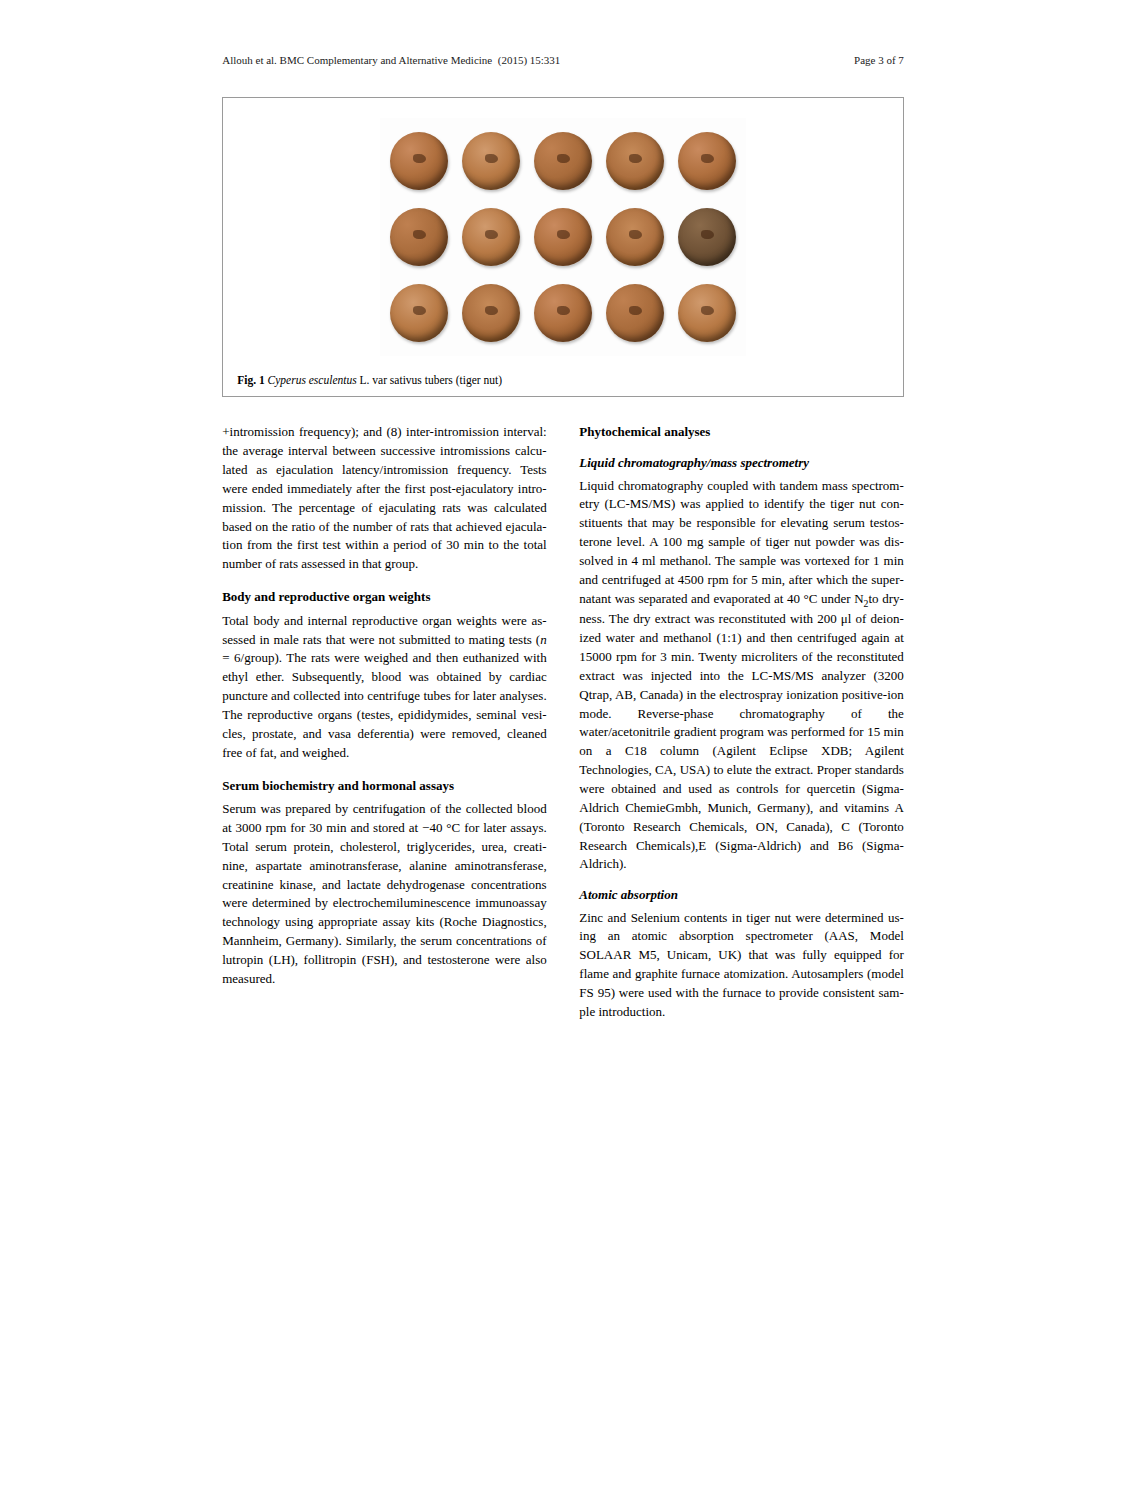Allouh et al. BMC Complementary and Alternative Medicine (2015) 15:331
Page 3 of 7
Fig. 1 Cyperus esculentus L. var sativus tubers (tiger nut)
+intromission frequency); and (8) inter-intromission interval: the average interval between successive intromissions calculated as ejaculation latency/intromission frequency. Tests were ended immediately after the first post-ejaculatory intromission. The percentage of ejaculating rats was calculated based on the ratio of the number of rats that achieved ejaculation from the first test within a period of 30 min to the total number of rats assessed in that group.
Body and reproductive organ weights
Total body and internal reproductive organ weights were assessed in male rats that were not submitted to mating tests (n = 6/group). The rats were weighed and then euthanized with ethyl ether. Subsequently, blood was obtained by cardiac puncture and collected into centrifuge tubes for later analyses. The reproductive organs (testes, epididymides, seminal vesicles, prostate, and vasa deferentia) were removed, cleaned free of fat, and weighed.
Serum biochemistry and hormonal assays
Serum was prepared by centrifugation of the collected blood at 3000 rpm for 30 min and stored at −40 °C for later assays. Total serum protein, cholesterol, triglycerides, urea, creatinine, aspartate aminotransferase, alanine aminotransferase, creatinine kinase, and lactate dehydrogenase concentrations were determined by electrochemiluminescence immunoassay technology using appropriate assay kits (Roche Diagnostics, Mannheim, Germany). Similarly, the serum concentrations of lutropin (LH), follitropin (FSH), and testosterone were also measured.
Phytochemical analyses
Liquid chromatography/mass spectrometry
Liquid chromatography coupled with tandem mass spectrometry (LC-MS/MS) was applied to identify the tiger nut constituents that may be responsible for elevating serum testosterone level. A 100 mg sample of tiger nut powder was dissolved in 4 ml methanol. The sample was vortexed for 1 min and centrifuged at 4500 rpm for 5 min, after which the supernatant was separated and evaporated at 40 °C under N2to dryness. The dry extract was reconstituted with 200 μl of deionized water and methanol (1:1) and then centrifuged again at 15000 rpm for 3 min. Twenty microliters of the reconstituted extract was injected into the LC-MS/MS analyzer (3200 Qtrap, AB, Canada) in the electrospray ionization positive-ion mode. Reverse-phase chromatography of the water/acetonitrile gradient program was performed for 15 min on a C18 column (Agilent Eclipse XDB; Agilent Technologies, CA, USA) to elute the extract. Proper standards were obtained and used as controls for quercetin (Sigma-Aldrich ChemieGmbh, Munich, Germany), and vitamins A (Toronto Research Chemicals, ON, Canada), C (Toronto Research Chemicals),E (Sigma-Aldrich) and B6 (Sigma-Aldrich).
Atomic absorption
Zinc and Selenium contents in tiger nut were determined using an atomic absorption spectrometer (AAS, Model SOLAAR M5, Unicam, UK) that was fully equipped for flame and graphite furnace atomization. Autosamplers (model FS 95) were used with the furnace to provide consistent sample introduction.